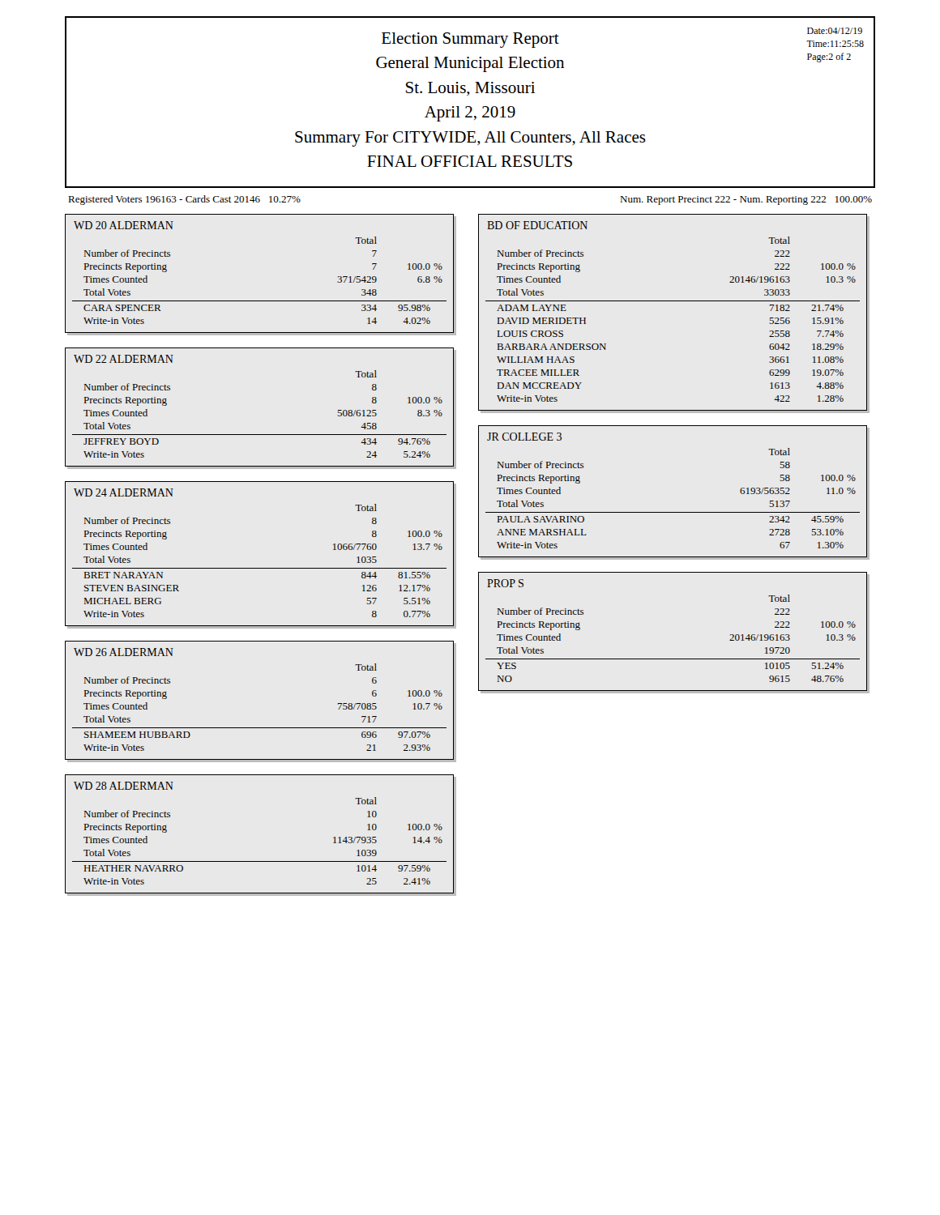Date:04/12/19
Time:11:25:58
Page:2 of 2
Election Summary Report
General Municipal Election
St. Louis, Missouri
April 2, 2019
Summary For CITYWIDE, All Counters, All Races
FINAL OFFICIAL RESULTS
Registered Voters 196163 - Cards Cast 20146 10.27%
Num. Report Precinct 222 - Num. Reporting 222 100.00%
WD 20 ALDERMAN
| | Total | | |
| Number of Precincts | 7 | | |
| Precincts Reporting | 7 | 100.0 | % |
| Times Counted | 371/5429 | 6.8 | % |
| Total Votes | 348 | | |
| CARA SPENCER | 334 | 95.98% | |
| Write-in Votes | 14 | 4.02% | |
WD 22 ALDERMAN
| | Total | | |
| Number of Precincts | 8 | | |
| Precincts Reporting | 8 | 100.0 | % |
| Times Counted | 508/6125 | 8.3 | % |
| Total Votes | 458 | | |
| JEFFREY BOYD | 434 | 94.76% | |
| Write-in Votes | 24 | 5.24% | |
WD 24 ALDERMAN
| | Total | | |
| Number of Precincts | 8 | | |
| Precincts Reporting | 8 | 100.0 | % |
| Times Counted | 1066/7760 | 13.7 | % |
| Total Votes | 1035 | | |
| BRET NARAYAN | 844 | 81.55% | |
| STEVEN BASINGER | 126 | 12.17% | |
| MICHAEL BERG | 57 | 5.51% | |
| Write-in Votes | 8 | 0.77% | |
WD 26 ALDERMAN
| | Total | | |
| Number of Precincts | 6 | | |
| Precincts Reporting | 6 | 100.0 | % |
| Times Counted | 758/7085 | 10.7 | % |
| Total Votes | 717 | | |
| SHAMEEM HUBBARD | 696 | 97.07% | |
| Write-in Votes | 21 | 2.93% | |
WD 28 ALDERMAN
| | Total | | |
| Number of Precincts | 10 | | |
| Precincts Reporting | 10 | 100.0 | % |
| Times Counted | 1143/7935 | 14.4 | % |
| Total Votes | 1039 | | |
| HEATHER NAVARRO | 1014 | 97.59% | |
| Write-in Votes | 25 | 2.41% | |
BD OF EDUCATION
| | Total | | |
| Number of Precincts | 222 | | |
| Precincts Reporting | 222 | 100.0 | % |
| Times Counted | 20146/196163 | 10.3 | % |
| Total Votes | 33033 | | |
| ADAM LAYNE | 7182 | 21.74% | |
| DAVID MERIDETH | 5256 | 15.91% | |
| LOUIS CROSS | 2558 | 7.74% | |
| BARBARA ANDERSON | 6042 | 18.29% | |
| WILLIAM HAAS | 3661 | 11.08% | |
| TRACEE MILLER | 6299 | 19.07% | |
| DAN MCCREADY | 1613 | 4.88% | |
| Write-in Votes | 422 | 1.28% | |
JR COLLEGE 3
| | Total | | |
| Number of Precincts | 58 | | |
| Precincts Reporting | 58 | 100.0 | % |
| Times Counted | 6193/56352 | 11.0 | % |
| Total Votes | 5137 | | |
| PAULA SAVARINO | 2342 | 45.59% | |
| ANNE MARSHALL | 2728 | 53.10% | |
| Write-in Votes | 67 | 1.30% | |
PROP S
| | Total | | |
| Number of Precincts | 222 | | |
| Precincts Reporting | 222 | 100.0 | % |
| Times Counted | 20146/196163 | 10.3 | % |
| Total Votes | 19720 | | |
| YES | 10105 | 51.24% | |
| NO | 9615 | 48.76% | |